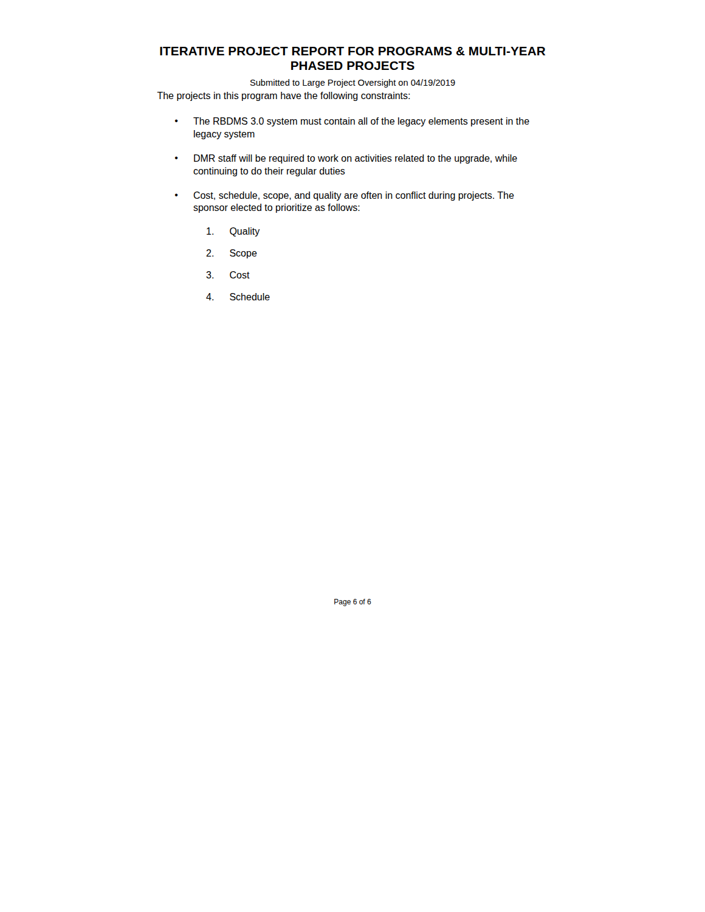ITERATIVE PROJECT REPORT FOR PROGRAMS & MULTI-YEAR PHASED PROJECTS
Submitted to Large Project Oversight on 04/19/2019
The projects in this program have the following constraints:
The RBDMS 3.0 system must contain all of the legacy elements present in the legacy system
DMR staff will be required to work on activities related to the upgrade, while continuing to do their regular duties
Cost, schedule, scope, and quality are often in conflict during projects. The sponsor elected to prioritize as follows:
Quality
Scope
Cost
Schedule
Page 6 of 6